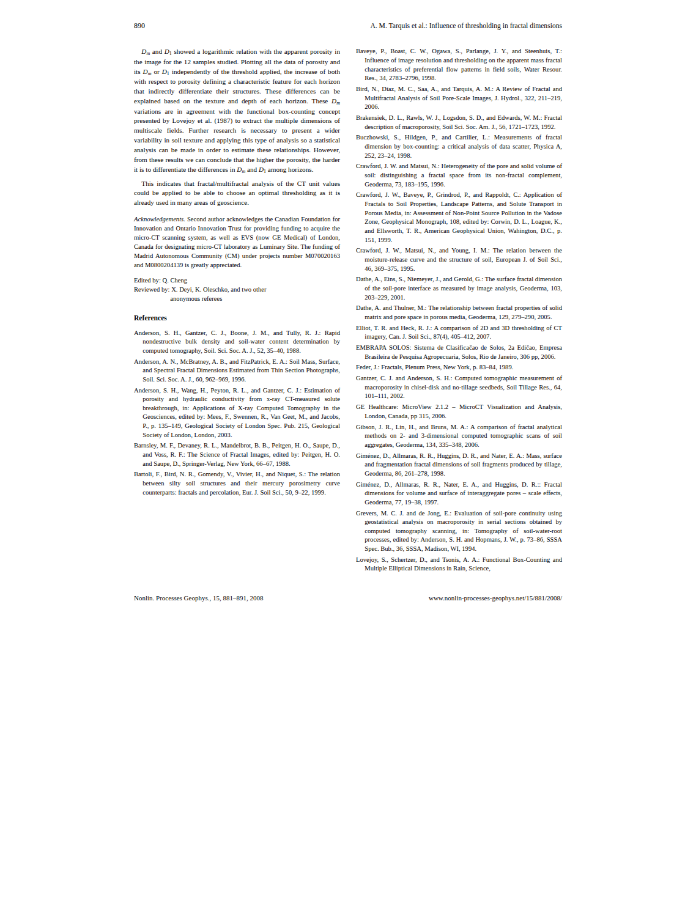890
A. M. Tarquis et al.: Influence of thresholding in fractal dimensions
Dm and D1 showed a logarithmic relation with the apparent porosity in the image for the 12 samples studied. Plotting all the data of porosity and its Dm or D1 independently of the threshold applied, the increase of both with respect to porosity defining a characteristic feature for each horizon that indirectly differentiate their structures. These differences can be explained based on the texture and depth of each horizon. These Dm variations are in agreement with the functional box-counting concept presented by Lovejoy et al. (1987) to extract the multiple dimensions of multiscale fields. Further research is necessary to present a wider variability in soil texture and applying this type of analysis so a statistical analysis can be made in order to estimate these relationships. However, from these results we can conclude that the higher the porosity, the harder it is to differentiate the differences in Dm and D1 among horizons.
This indicates that fractal/multifractal analysis of the CT unit values could be applied to be able to choose an optimal thresholding as it is already used in many areas of geoscience.
Acknowledgements. Second author acknowledges the Canadian Foundation for Innovation and Ontario Innovation Trust for providing funding to acquire the micro-CT scanning system, as well as EVS (now GE Medical) of London, Canada for designating micro-CT laboratory as Luminary Site. The funding of Madrid Autonomous Community (CM) under projects number M070020163 and M0800204139 is greatly appreciated.
Edited by: Q. Cheng
Reviewed by: X. Deyi, K. Oleschko, and two other
anonymous referees
References
Anderson, S. H., Gantzer, C. J., Boone, J. M., and Tully, R. J.: Rapid nondestructive bulk density and soil-water content determination by computed tomography, Soil. Sci. Soc. A. J., 52, 35–40, 1988.
Anderson, A. N., McBratney, A. B., and FitzPatrick, E. A.: Soil Mass, Surface, and Spectral Fractal Dimensions Estimated from Thin Section Photographs, Soil. Sci. Soc. A. J., 60, 962–969, 1996.
Anderson, S. H., Wang, H., Peyton, R. L., and Gantzer, C. J.: Estimation of porosity and hydraulic conductivity from x-ray CT-measured solute breakthrough, in: Applications of X-ray Computed Tomography in the Geosciences, edited by: Mees, F., Swennen, R., Van Geet, M., and Jacobs, P., p. 135–149, Geological Society of London Spec. Pub. 215, Geological Society of London, London, 2003.
Barnsley, M. F., Devaney, R. L., Mandelbrot, B. B., Peitgen, H. O., Saupe, D., and Voss, R. F.: The Science of Fractal Images, edited by: Peitgen, H. O. and Saupe, D., Springer-Verlag, New York, 66–67, 1988.
Bartoli, F., Bird, N. R., Gomendy, V., Vivier, H., and Niquet, S.: The relation between silty soil structures and their mercury porosimetry curve counterparts: fractals and percolation, Eur. J. Soil Sci., 50, 9–22, 1999.
Baveye, P., Boast, C. W., Ogawa, S., Parlange, J. Y., and Steenhuis, T.: Influence of image resolution and thresholding on the apparent mass fractal characteristics of preferential flow patterns in field soils, Water Resour. Res., 34, 2783–2796, 1998.
Bird, N., Díaz, M. C., Saa, A., and Tarquis, A. M.: A Review of Fractal and Multifractal Analysis of Soil Pore-Scale Images, J. Hydrol., 322, 211–219, 2006.
Brakensiek, D. L., Rawls, W. J., Logsdon, S. D., and Edwards, W. M.: Fractal description of macroporosity, Soil Sci. Soc. Am. J., 56, 1721–1723, 1992.
Buczhowski, S., Hildgen, P., and Cartilier, L.: Measurements of fractal dimension by box-counting: a critical analysis of data scatter, Physica A, 252, 23–24, 1998.
Crawford, J. W. and Matsui, N.: Heterogeneity of the pore and solid volume of soil: distinguishing a fractal space from its non-fractal complement, Geoderma, 73, 183–195, 1996.
Crawford, J. W., Baveye, P., Grindrod, P., and Rappoldt, C.: Application of Fractals to Soil Properties, Landscape Patterns, and Solute Transport in Porous Media, in: Assessment of Non-Point Source Pollution in the Vadose Zone, Geophysical Monograph, 108, edited by: Corwin, D. L., Loague, K., and Ellsworth, T. R., American Geophysical Union, Wahington, D.C., p. 151, 1999.
Crawford, J. W., Matsui, N., and Young, I. M.: The relation between the moisture-release curve and the structure of soil, European J. of Soil Sci., 46, 369–375, 1995.
Dathe, A., Eins, S., Niemeyer, J., and Gerold, G.: The surface fractal dimension of the soil-pore interface as measured by image analysis, Geoderma, 103, 203–229, 2001.
Dathe, A. and Thulner, M.: The relationship between fractal properties of solid matrix and pore space in porous media, Geoderma, 129, 279–290, 2005.
Elliot, T. R. and Heck, R. J.: A comparison of 2D and 3D thresholding of CT imagery, Can. J. Soil Sci., 87(4), 405–412, 2007.
EMBRAPA SOLOS: Sistema de Clasificačao de Solos, 2a Edičao, Empresa Brasileira de Pesquisa Agropecuaria, Solos, Rio de Janeiro, 306 pp, 2006.
Feder, J.: Fractals, Plenum Press, New York, p. 83–84, 1989.
Gantzer, C. J. and Anderson, S. H.: Computed tomographic measurement of macroporosity in chisel-disk and no-tillage seedbeds, Soil Tillage Res., 64, 101–111, 2002.
GE Healthcare: MicroView 2.1.2 – MicroCT Visualization and Analysis, London, Canada, pp 315, 2006.
Gibson, J. R., Lin, H., and Bruns, M. A.: A comparison of fractal analytical methods on 2- and 3-dimensional computed tomographic scans of soil aggregates, Geoderma, 134, 335–348, 2006.
Giménez, D., Allmaras, R. R., Huggins, D. R., and Nater, E. A.: Mass, surface and fragmentation fractal dimensions of soil fragments produced by tillage, Geoderma, 86, 261–278, 1998.
Giménez, D., Allmaras, R. R., Nater, E. A., and Huggins, D. R.:: Fractal dimensions for volume and surface of interaggregate pores – scale effects, Geoderma, 77, 19–38, 1997.
Grevers, M. C. J. and de Jong, E.: Evaluation of soil-pore continuity using geostatistical analysis on macroporosity in serial sections obtained by computed tomography scanning, in: Tomography of soil-water-root processes, edited by: Anderson, S. H. and Hopmans, J. W., p. 73–86, SSSA Spec. Bub., 36, SSSA, Madison, WI, 1994.
Lovejoy, S., Schertzer, D., and Tsonis, A. A.: Functional Box-Counting and Multiple Elliptical Dimensions in Rain, Science,
Nonlin. Processes Geophys., 15, 881–891, 2008
www.nonlin-processes-geophys.net/15/881/2008/